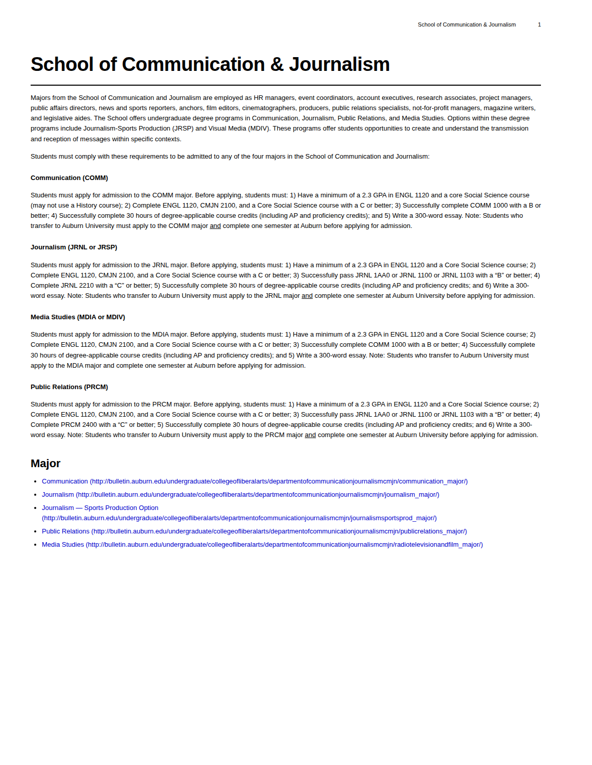School of Communication & Journalism 1
School of Communication & Journalism
Majors from the School of Communication and Journalism are employed as HR managers, event coordinators, account executives, research associates, project managers, public affairs directors, news and sports reporters, anchors, film editors, cinematographers, producers, public relations specialists, not-for-profit managers, magazine writers, and legislative aides. The School offers undergraduate degree programs in Communication, Journalism, Public Relations, and Media Studies. Options within these degree programs include Journalism-Sports Production (JRSP) and Visual Media (MDIV). These programs offer students opportunities to create and understand the transmission and reception of messages within specific contexts.
Students must comply with these requirements to be admitted to any of the four majors in the School of Communication and Journalism:
Communication (COMM)
Students must apply for admission to the COMM major. Before applying, students must: 1) Have a minimum of a 2.3 GPA in ENGL 1120 and a core Social Science course (may not use a History course); 2) Complete ENGL 1120, CMJN 2100, and a Core Social Science course with a C or better; 3) Successfully complete COMM 1000 with a B or better; 4) Successfully complete 30 hours of degree-applicable course credits (including AP and proficiency credits); and 5) Write a 300-word essay. Note: Students who transfer to Auburn University must apply to the COMM major and complete one semester at Auburn before applying for admission.
Journalism (JRNL or JRSP)
Students must apply for admission to the JRNL major. Before applying, students must: 1) Have a minimum of a 2.3 GPA in ENGL 1120 and a Core Social Science course; 2) Complete ENGL 1120, CMJN 2100, and a Core Social Science course with a C or better; 3) Successfully pass JRNL 1AA0 or JRNL 1100 or JRNL 1103 with a “B” or better; 4) Complete JRNL 2210 with a “C” or better; 5) Successfully complete 30 hours of degree-applicable course credits (including AP and proficiency credits; and 6) Write a 300-word essay. Note: Students who transfer to Auburn University must apply to the JRNL major and complete one semester at Auburn University before applying for admission.
Media Studies (MDIA or MDIV)
Students must apply for admission to the MDIA major. Before applying, students must: 1) Have a minimum of a 2.3 GPA in ENGL 1120 and a Core Social Science course; 2) Complete ENGL 1120, CMJN 2100, and a Core Social Science course with a C or better; 3) Successfully complete COMM 1000 with a B or better; 4) Successfully complete 30 hours of degree-applicable course credits (including AP and proficiency credits); and 5) Write a 300-word essay. Note: Students who transfer to Auburn University must apply to the MDIA major and complete one semester at Auburn before applying for admission.
Public Relations (PRCM)
Students must apply for admission to the PRCM major. Before applying, students must: 1) Have a minimum of a 2.3 GPA in ENGL 1120 and a Core Social Science course; 2) Complete ENGL 1120, CMJN 2100, and a Core Social Science course with a C or better; 3) Successfully pass JRNL 1AA0 or JRNL 1100 or JRNL 1103 with a “B” or better; 4) Complete PRCM 2400 with a “C” or better; 5) Successfully complete 30 hours of degree-applicable course credits (including AP and proficiency credits; and 6) Write a 300-word essay. Note: Students who transfer to Auburn University must apply to the PRCM major and complete one semester at Auburn University before applying for admission.
Major
Communication (http://bulletin.auburn.edu/undergraduate/collegeofliberalarts/departmentofcommunicationjournalismcmjn/communication_major/)
Journalism (http://bulletin.auburn.edu/undergraduate/collegeofliberalarts/departmentofcommunicationjournalismcmjn/journalism_major/)
Journalism — Sports Production Option (http://bulletin.auburn.edu/undergraduate/collegeofliberalarts/departmentofcommunicationjournalismcmjn/journalismsportsprod_major/)
Public Relations (http://bulletin.auburn.edu/undergraduate/collegeofliberalarts/departmentofcommunicationjournalismcmjn/publicrelations_major/)
Media Studies (http://bulletin.auburn.edu/undergraduate/collegeofliberalarts/departmentofcommunicationjournalismcmjn/radiotelevisionandfilm_major/)